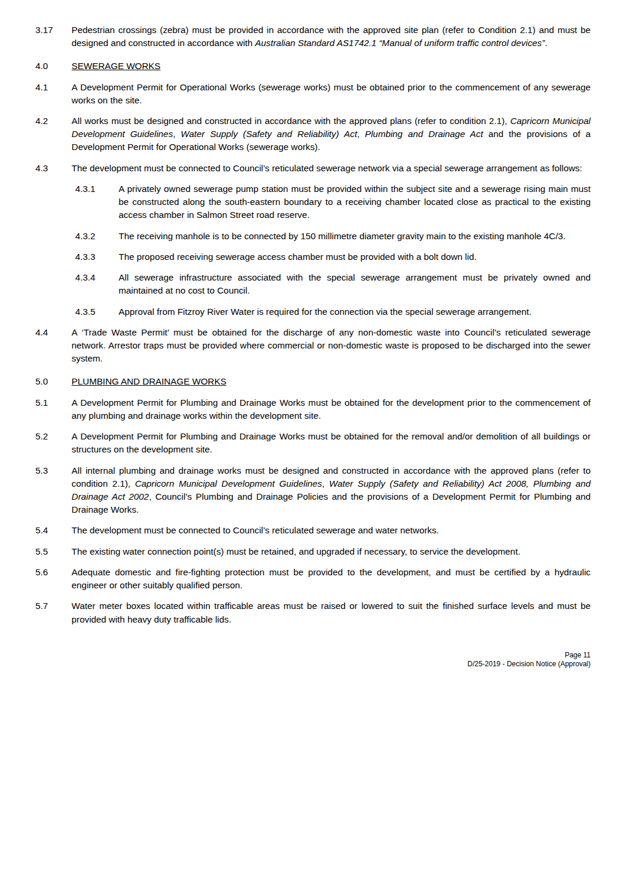3.17
Pedestrian crossings (zebra) must be provided in accordance with the approved site plan (refer to Condition 2.1) and must be designed and constructed in accordance with Australian Standard AS1742.1 “Manual of uniform traffic control devices”.
4.0
SEWERAGE WORKS
4.1
A Development Permit for Operational Works (sewerage works) must be obtained prior to the commencement of any sewerage works on the site.
4.2
All works must be designed and constructed in accordance with the approved plans (refer to condition 2.1), Capricorn Municipal Development Guidelines, Water Supply (Safety and Reliability) Act, Plumbing and Drainage Act and the provisions of a Development Permit for Operational Works (sewerage works).
4.3
The development must be connected to Council’s reticulated sewerage network via a special sewerage arrangement as follows:
4.3.1
A privately owned sewerage pump station must be provided within the subject site and a sewerage rising main must be constructed along the south-eastern boundary to a receiving chamber located close as practical to the existing access chamber in Salmon Street road reserve.
4.3.2
The receiving manhole is to be connected by 150 millimetre diameter gravity main to the existing manhole 4C/3.
4.3.3
The proposed receiving sewerage access chamber must be provided with a bolt down lid.
4.3.4
All sewerage infrastructure associated with the special sewerage arrangement must be privately owned and maintained at no cost to Council.
4.3.5
Approval from Fitzroy River Water is required for the connection via the special sewerage arrangement.
4.4
A ‘Trade Waste Permit’ must be obtained for the discharge of any non-domestic waste into Council’s reticulated sewerage network. Arrestor traps must be provided where commercial or non-domestic waste is proposed to be discharged into the sewer system.
5.0
PLUMBING AND DRAINAGE WORKS
5.1
A Development Permit for Plumbing and Drainage Works must be obtained for the development prior to the commencement of any plumbing and drainage works within the development site.
5.2
A Development Permit for Plumbing and Drainage Works must be obtained for the removal and/or demolition of all buildings or structures on the development site.
5.3
All internal plumbing and drainage works must be designed and constructed in accordance with the approved plans (refer to condition 2.1), Capricorn Municipal Development Guidelines, Water Supply (Safety and Reliability) Act 2008, Plumbing and Drainage Act 2002, Council’s Plumbing and Drainage Policies and the provisions of a Development Permit for Plumbing and Drainage Works.
5.4
The development must be connected to Council’s reticulated sewerage and water networks.
5.5
The existing water connection point(s) must be retained, and upgraded if necessary, to service the development.
5.6
Adequate domestic and fire-fighting protection must be provided to the development, and must be certified by a hydraulic engineer or other suitably qualified person.
5.7
Water meter boxes located within trafficable areas must be raised or lowered to suit the finished surface levels and must be provided with heavy duty trafficable lids.
Page 11 D/25-2019 - Decision Notice (Approval)